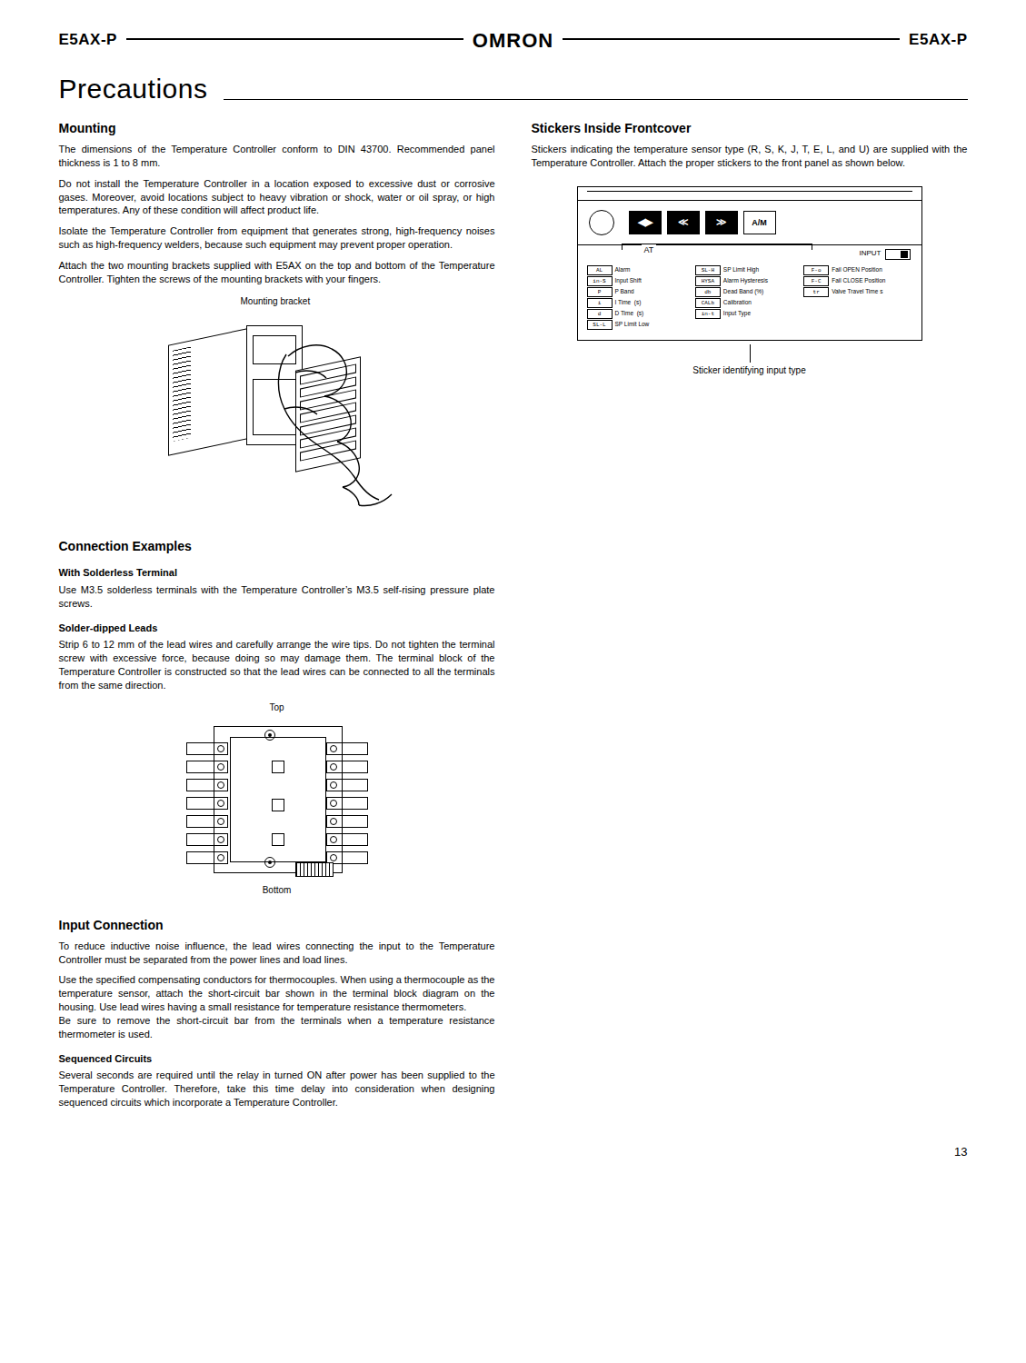E5AX-P OMRON E5AX-P
Precautions
Mounting
The dimensions of the Temperature Controller conform to DIN 43700. Recommended panel thickness is 1 to 8 mm.
Do not install the Temperature Controller in a location exposed to excessive dust or corrosive gases. Moreover, avoid locations subject to heavy vibration or shock, water or oil spray, or high temperatures. Any of these condition will affect product life.
Isolate the Temperature Controller from equipment that generates strong, high-frequency noises such as high-frequency welders, because such equipment may prevent proper operation.
Attach the two mounting brackets supplied with E5AX on the top and bottom of the Temperature Controller. Tighten the screws of the mounting brackets with your fingers.
Mounting bracket
Connection Examples
With Solderless Terminal
Use M3.5 solderless terminals with the Temperature Controller’s M3.5 self-rising pressure plate screws.
Solder-dipped Leads
Strip 6 to 12 mm of the lead wires and carefully arrange the wire tips. Do not tighten the terminal screw with excessive force, because doing so may damage them. The terminal block of the Temperature Controller is constructed so that the lead wires can be connected to all the terminals from the same direction.
Top
Bottom
Input Connection
To reduce inductive noise influence, the lead wires connecting the input to the Temperature Controller must be separated from the power lines and load lines.
Use the specified compensating conductors for thermocouples. When using a thermocouple as the temperature sensor, attach the short-circuit bar shown in the terminal block diagram on the housing. Use lead wires having a small resistance for temperature resistance thermometers.
Be sure to remove the short-circuit bar from the terminals when a temperature resistance thermometer is used.
Sequenced Circuits
Several seconds are required until the relay in turned ON after power has been supplied to the Temperature Controller. Therefore, take this time delay into consideration when designing sequenced circuits which incorporate a Temperature Controller.
Stickers Inside Frontcover
Stickers indicating the temperature sensor type (R, S, K, J, T, E, L, and U) are supplied with the Temperature Controller. Attach the proper stickers to the front panel as shown below.
◀▶
≪
≫
A/M
AT
INPUT
AL Alarm
in-S Input Shift
PP Band
iI Time (s)
dD Time (s)
SL-L SP Limit Low
SL-H SP Limit High
HYSA Alarm Hysteresis
db Dead Band (%)
CALb Calibration
in-t Input Type
F-o Fail OPEN Position
F-C Fail CLOSE Position
tr Valve Travel Time s
Sticker identifying input type
13